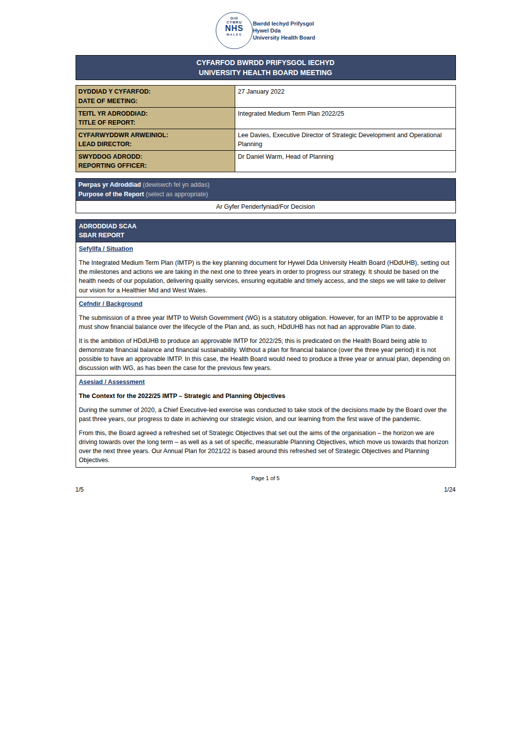| GIG CYMRU NHS WALES | Bwrdd Iechyd Prifysgol Hywel Dda University Health Board |
CYFARFOD BWRDD PRIFYSGOL IECHYD
UNIVERSITY HEALTH BOARD MEETING
| DYDDIAD Y CYFARFOD: DATE OF MEETING: | 27 January 2022 |
| TEITL YR ADRODDIAD: TITLE OF REPORT: | Integrated Medium Term Plan 2022/25 |
| CYFARWYDDWR ARWEINIOL: LEAD DIRECTOR: | Lee Davies, Executive Director of Strategic Development and Operational Planning |
| SWYDDOG ADRODD: REPORTING OFFICER: | Dr Daniel Warm, Head of Planning |
| Pwrpas yr Adroddiad (dewiswch fel yn addas) Purpose of the Report (select as appropriate) |
| Ar Gyfer Penderfyniad/For Decision |
| ADRODDIAD SCAA SBAR REPORT |
| Sefyllfa / Situation The Integrated Medium Term Plan (IMTP) is the key planning document for Hywel Dda University Health Board (HDdUHB), setting out the milestones and actions we are taking in the next one to three years in order to progress our strategy. It should be based on the health needs of our population, delivering quality services, ensuring equitable and timely access, and the steps we will take to deliver our vision for a Healthier Mid and West Wales. |
| Cefndir / Background The submission of a three year IMTP to Welsh Government (WG) is a statutory obligation. However, for an IMTP to be approvable it must show financial balance over the lifecycle of the Plan and, as such, HDdUHB has not had an approvable Plan to date. It is the ambition of HDdUHB to produce an approvable IMTP for 2022/25; this is predicated on the Health Board being able to demonstrate financial balance and financial sustainability. Without a plan for financial balance (over the three year period) it is not possible to have an approvable IMTP. In this case, the Health Board would need to produce a three year or annual plan, depending on discussion with WG, as has been the case for the previous few years. |
| Asesiad / Assessment The Context for the 2022/25 IMTP – Strategic and Planning Objectives During the summer of 2020, a Chief Executive-led exercise was conducted to take stock of the decisions made by the Board over the past three years, our progress to date in achieving our strategic vision, and our learning from the first wave of the pandemic. From this, the Board agreed a refreshed set of Strategic Objectives that set out the aims of the organisation – the horizon we are driving towards over the long term – as well as a set of specific, measurable Planning Objectives, which move us towards that horizon over the next three years. Our Annual Plan for 2021/22 is based around this refreshed set of Strategic Objectives and Planning Objectives. |
Page 1 of 5
1/5 1/24